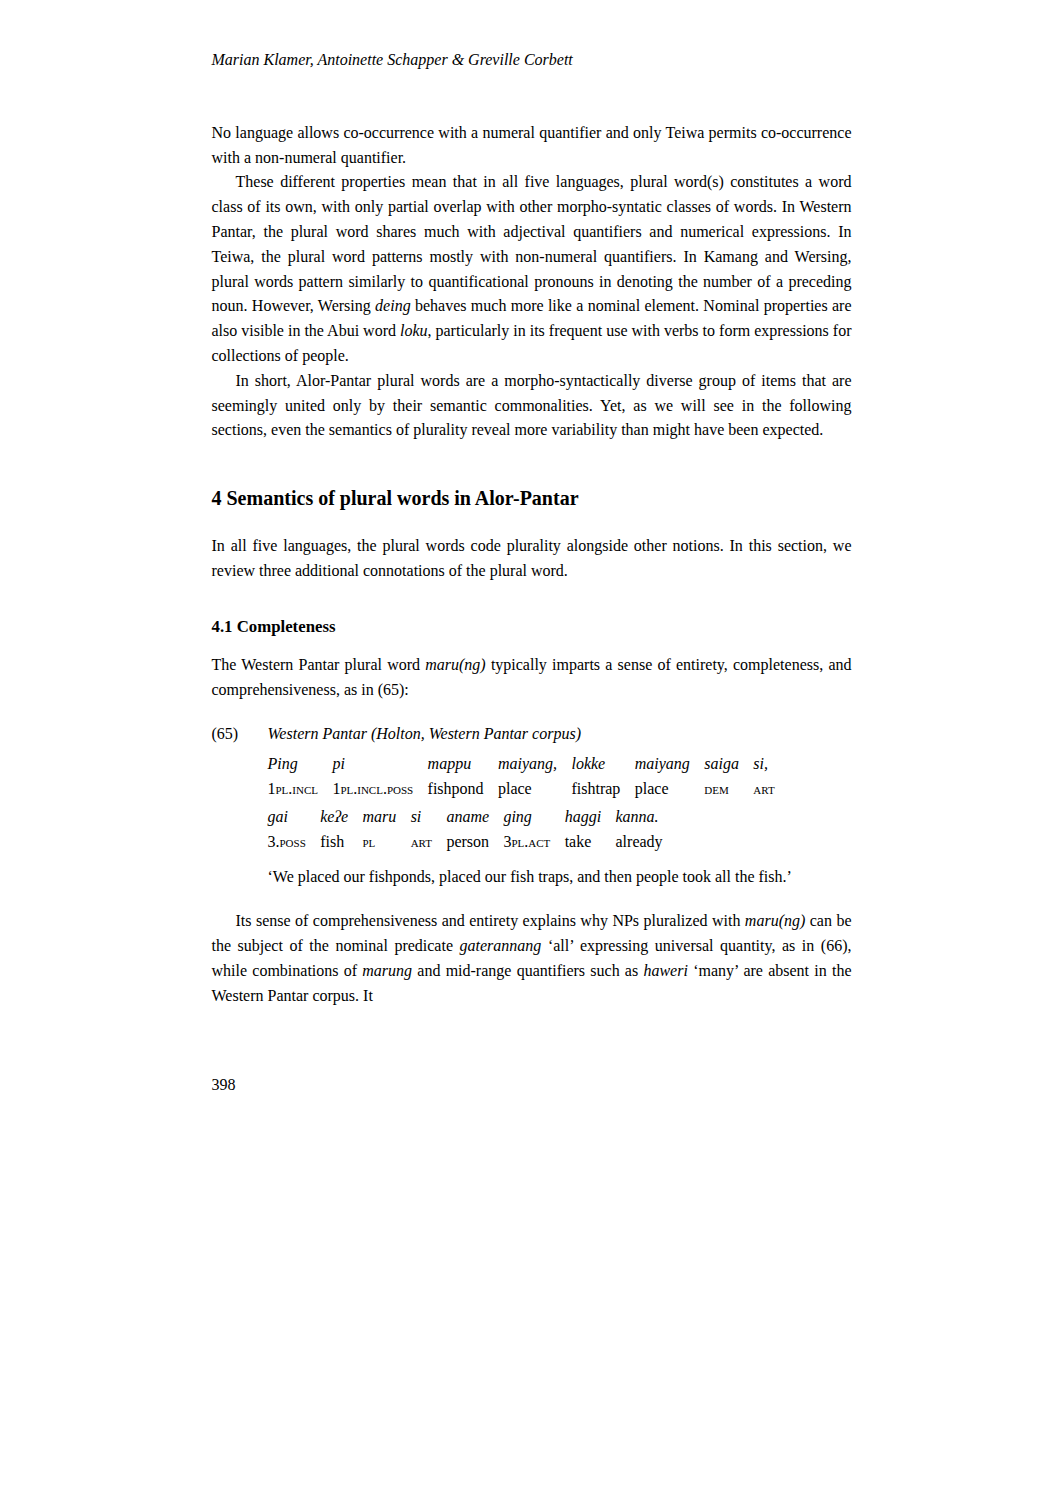Marian Klamer, Antoinette Schapper & Greville Corbett
No language allows co-occurrence with a numeral quantifier and only Teiwa permits co-occurrence with a non-numeral quantifier.
These different properties mean that in all five languages, plural word(s) constitutes a word class of its own, with only partial overlap with other morpho-syntatic classes of words. In Western Pantar, the plural word shares much with adjectival quantifiers and numerical expressions. In Teiwa, the plural word patterns mostly with non-numeral quantifiers. In Kamang and Wersing, plural words pattern similarly to quantificational pronouns in denoting the number of a preceding noun. However, Wersing deing behaves much more like a nominal element. Nominal properties are also visible in the Abui word loku, particularly in its frequent use with verbs to form expressions for collections of people.
In short, Alor-Pantar plural words are a morpho-syntactically diverse group of items that are seemingly united only by their semantic commonalities. Yet, as we will see in the following sections, even the semantics of plurality reveal more variability than might have been expected.
4 Semantics of plural words in Alor-Pantar
In all five languages, the plural words code plurality alongside other notions. In this section, we review three additional connotations of the plural word.
4.1 Completeness
The Western Pantar plural word maru(ng) typically imparts a sense of entirety, completeness, and comprehensiveness, as in (65):
(65)
Western Pantar (Holton, Western Pantar corpus)
Ping 1pl.incl pi 1pl.incl.poss mappu fishpond maiyang, place lokke fishtrap maiyang place saiga dem si, art
gai 3.poss keʔe fish maru pl si art aname person ging 3pl.act haggi take kanna. already
‘We placed our fishponds, placed our fish traps, and then people took all the fish.’
Its sense of comprehensiveness and entirety explains why NPs pluralized with maru(ng) can be the subject of the nominal predicate gaterannang ‘all’ expressing universal quantity, as in (66), while combinations of marung and mid-range quantifiers such as haweri ‘many’ are absent in the Western Pantar corpus. It
398